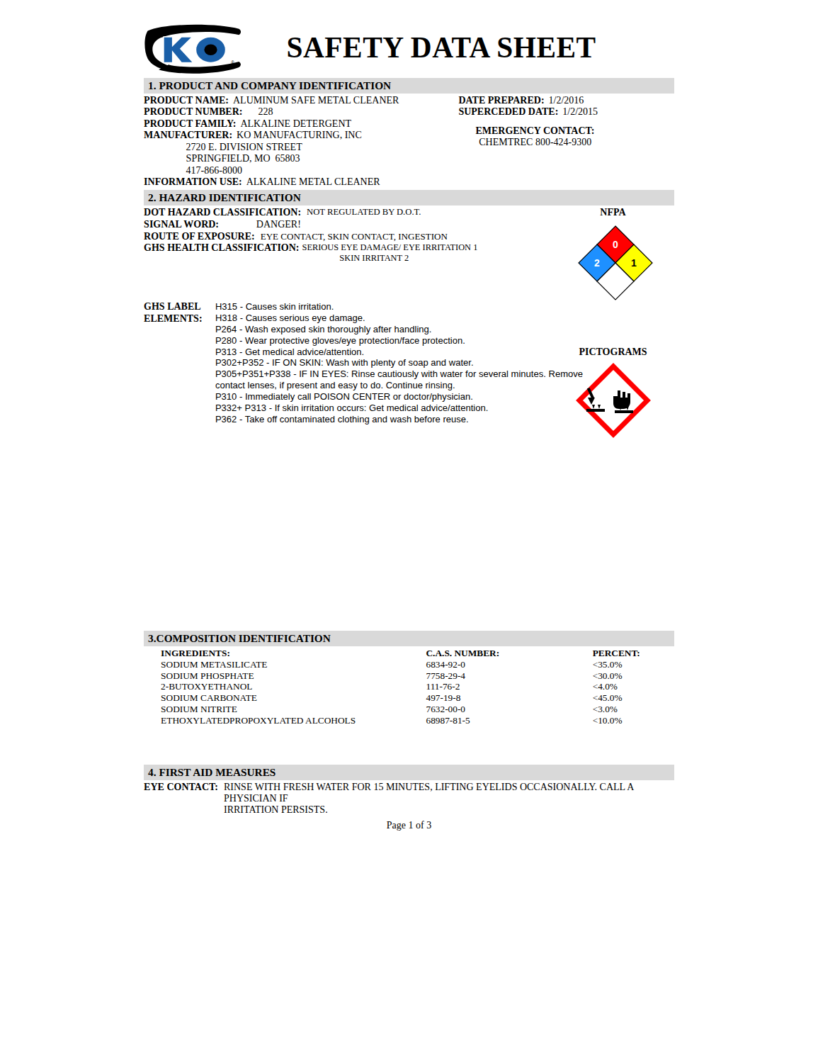®
SAFETY DATA SHEET
1. PRODUCT AND COMPANY IDENTIFICATION
PRODUCT NAME: ALUMINUM SAFE METAL CLEANER
PRODUCT NUMBER: 228
PRODUCT FAMILY: ALKALINE DETERGENT
MANUFACTURER: KO MANUFACTURING, INC
2720 E. DIVISION STREET
SPRINGFIELD, MO 65803
417-866-8000
INFORMATION USE: ALKALINE METAL CLEANER
DATE PREPARED: 1/2/2016
SUPERCEDED DATE: 1/2/2015
EMERGENCY CONTACT:
CHEMTREC 800-424-9300
2. HAZARD IDENTIFICATION
DOT HAZARD CLASSIFICATION: NOT REGULATED BY D.O.T.
SIGNAL WORD: DANGER!
ROUTE OF EXPOSURE: EYE CONTACT, SKIN CONTACT, INGESTION
GHS HEALTH CLASSIFICATION: SERIOUS EYE DAMAGE/ EYE IRRITATION 1 SKIN IRRITANT 2
NFPA
0 2 1
PICTOGRAMS
GHS LABEL
ELEMENTS:
H315 - Causes skin irritation.
H318 - Causes serious eye damage.
P264 - Wash exposed skin thoroughly after handling.
P280 - Wear protective gloves/eye protection/face protection.
P313 - Get medical advice/attention.
P302+P352 - IF ON SKIN: Wash with plenty of soap and water.
P305+P351+P338 - IF IN EYES: Rinse cautiously with water for several minutes. Remove contact lenses, if present and easy to do. Continue rinsing.
P310 - Immediately call POISON CENTER or doctor/physician.
P332+ P313 - If skin irritation occurs: Get medical advice/attention.
P362 - Take off contaminated clothing and wash before reuse.
3.COMPOSITION IDENTIFICATION
INGREDIENTS:
C.A.S. NUMBER:
PERCENT:
SODIUM METASILICATE
6834-92-0
<35.0%
SODIUM PHOSPHATE
7758-29-4
<30.0%
2-BUTOXYETHANOL
111-76-2
<4.0%
SODIUM CARBONATE
497-19-8
<45.0%
SODIUM NITRITE
7632-00-0
<3.0%
ETHOXYLATEDPROPOXYLATED ALCOHOLS
68987-81-5
<10.0%
4. FIRST AID MEASURES
EYE CONTACT: RINSE WITH FRESH WATER FOR 15 MINUTES, LIFTING EYELIDS OCCASIONALLY. CALL A PHYSICIAN IF IRRITATION PERSISTS.
Page 1 of 3